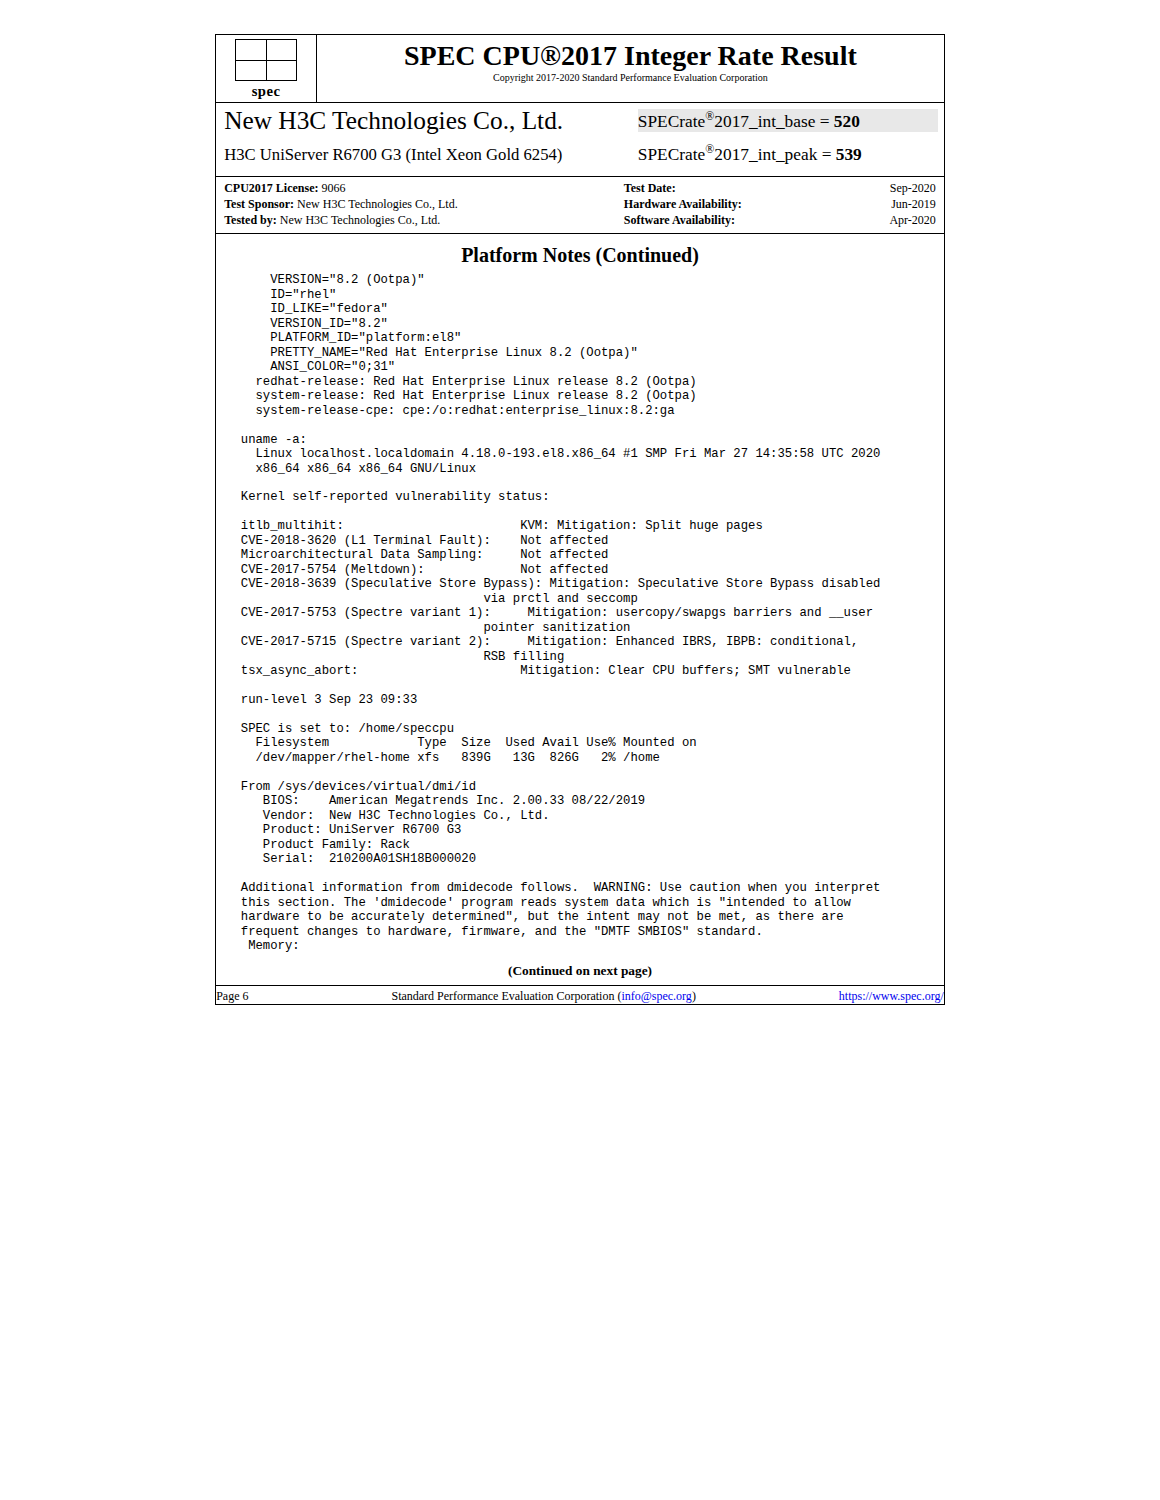spec
SPEC CPU®2017 Integer Rate Result
Copyright 2017-2020 Standard Performance Evaluation Corporation
New H3C Technologies Co., Ltd.
H3C UniServer R6700 G3 (Intel Xeon Gold 6254)
SPECrate®2017_int_base = 520
SPECrate®2017_int_peak = 539
CPU2017 License: 9066
Test Sponsor: New H3C Technologies Co., Ltd.
Tested by: New H3C Technologies Co., Ltd.
Test Date: Sep-2020
Hardware Availability: Jun-2019
Software Availability: Apr-2020
Platform Notes (Continued)
     VERSION="8.2 (Ootpa)"
     ID="rhel"
     ID_LIKE="fedora"
     VERSION_ID="8.2"
     PLATFORM_ID="platform:el8"
     PRETTY_NAME="Red Hat Enterprise Linux 8.2 (Ootpa)"
     ANSI_COLOR="0;31"
   redhat-release: Red Hat Enterprise Linux release 8.2 (Ootpa)
   system-release: Red Hat Enterprise Linux release 8.2 (Ootpa)
   system-release-cpe: cpe:/o:redhat:enterprise_linux:8.2:ga

 uname -a:
   Linux localhost.localdomain 4.18.0-193.el8.x86_64 #1 SMP Fri Mar 27 14:35:58 UTC 2020
   x86_64 x86_64 x86_64 GNU/Linux

 Kernel self-reported vulnerability status:

 itlb_multihit:                        KVM: Mitigation: Split huge pages
 CVE-2018-3620 (L1 Terminal Fault):    Not affected
 Microarchitectural Data Sampling:     Not affected
 CVE-2017-5754 (Meltdown):             Not affected
 CVE-2018-3639 (Speculative Store Bypass): Mitigation: Speculative Store Bypass disabled
                                  via prctl and seccomp
 CVE-2017-5753 (Spectre variant 1):     Mitigation: usercopy/swapgs barriers and __user
                                  pointer sanitization
 CVE-2017-5715 (Spectre variant 2):     Mitigation: Enhanced IBRS, IBPB: conditional,
                                  RSB filling
 tsx_async_abort:                      Mitigation: Clear CPU buffers; SMT vulnerable

 run-level 3 Sep 23 09:33

 SPEC is set to: /home/speccpu
   Filesystem            Type  Size  Used Avail Use% Mounted on
   /dev/mapper/rhel-home xfs   839G   13G  826G   2% /home

 From /sys/devices/virtual/dmi/id
    BIOS:    American Megatrends Inc. 2.00.33 08/22/2019
    Vendor:  New H3C Technologies Co., Ltd.
    Product: UniServer R6700 G3
    Product Family: Rack
    Serial:  210200A01SH18B000020

 Additional information from dmidecode follows.  WARNING: Use caution when you interpret
 this section. The 'dmidecode' program reads system data which is "intended to allow
 hardware to be accurately determined", but the intent may not be met, as there are
 frequent changes to hardware, firmware, and the "DMTF SMBIOS" standard.
  Memory:
(Continued on next page)
Page 6
Standard Performance Evaluation Corporation (info@spec.org)
https://www.spec.org/